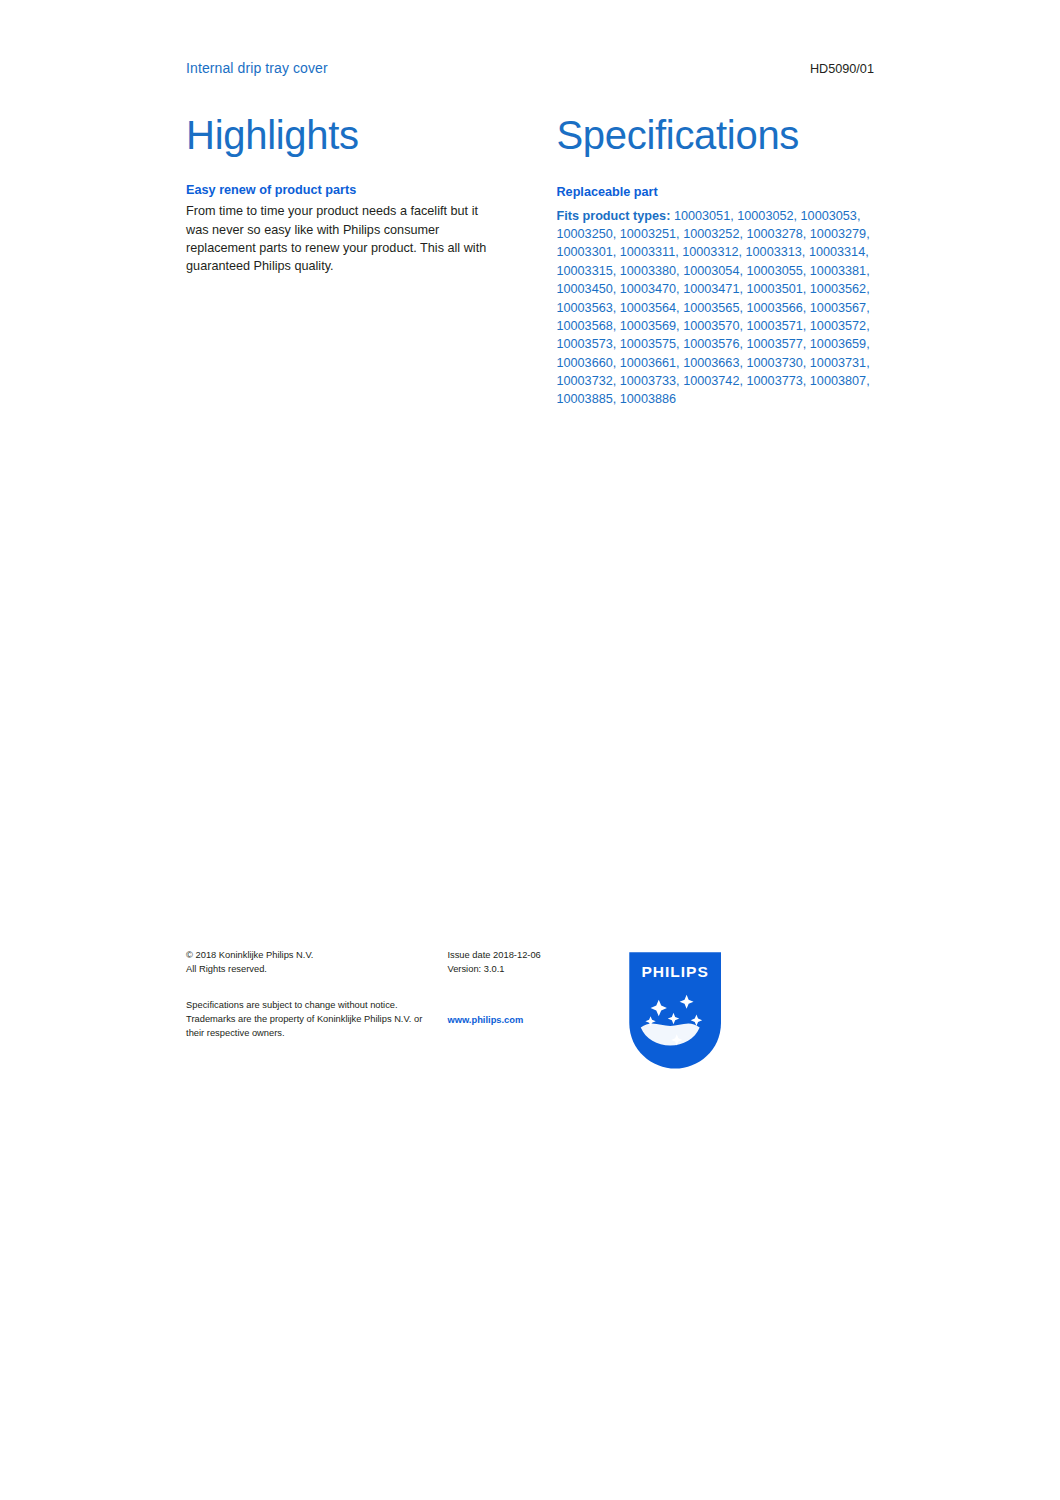Internal drip tray cover
HD5090/01
Highlights
Easy renew of product parts
From time to time your product needs a facelift but it was never so easy like with Philips consumer replacement parts to renew your product. This all with guaranteed Philips quality.
Specifications
Replaceable part
Fits product types: 10003051, 10003052, 10003053, 10003250, 10003251, 10003252, 10003278, 10003279, 10003301, 10003311, 10003312, 10003313, 10003314, 10003315, 10003380, 10003054, 10003055, 10003381, 10003450, 10003470, 10003471, 10003501, 10003562, 10003563, 10003564, 10003565, 10003566, 10003567, 10003568, 10003569, 10003570, 10003571, 10003572, 10003573, 10003575, 10003576, 10003577, 10003659, 10003660, 10003661, 10003663, 10003730, 10003731, 10003732, 10003733, 10003742, 10003773, 10003807, 10003885, 10003886
© 2018 Koninklijke Philips N.V.
All Rights reserved.
Specifications are subject to change without notice. Trademarks are the property of Koninklijke Philips N.V. or their respective owners.
Issue date 2018-12-06
Version: 3.0.1
www.philips.com
PHILIPS